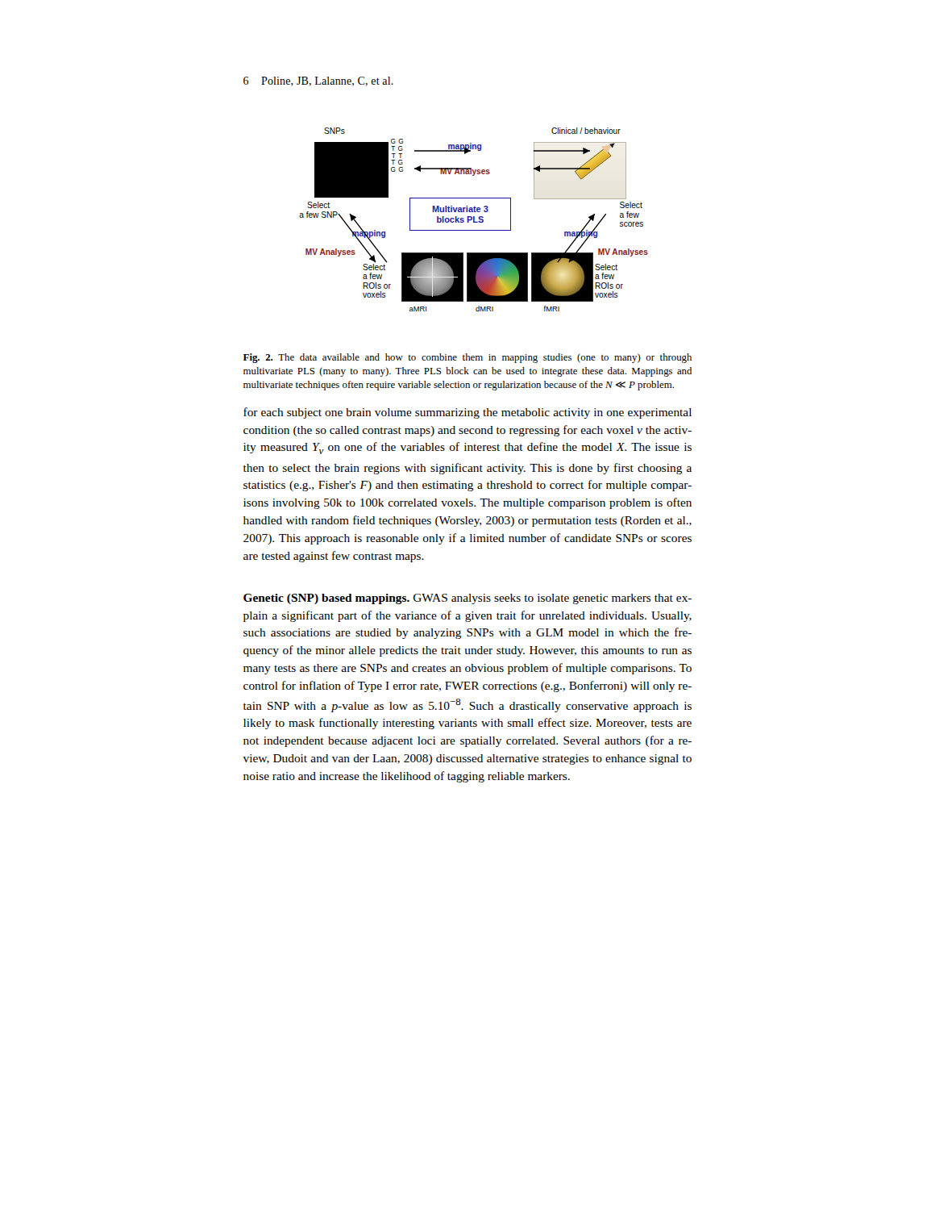6 Poline, JB, Lalanne, C, et al.
SNPs
G G
T G
T T
T G
G G
Select
a few SNP
Clinical / behaviour
Select
a few
scores
Multivariate 3
blocks PLS
aMRI
dMRI
fMRI
Select
a few
ROIs or
voxels
Select
a few
ROIs or
voxels
mapping
MV Analyses
mapping
MV Analyses
mapping
MV Analyses
Fig. 2. The data available and how to combine them in mapping studies (one to many) or through multivariate PLS (many to many). Three PLS block can be used to integrate these data. Mappings and multivariate techniques often require variable selection or regularization because of the N ≪ P problem.
for each subject one brain volume summarizing the metabolic activity in one experimental condition (the so called contrast maps) and second to regressing for each voxel v the activity measured Yv on one of the variables of interest that define the model X. The issue is then to select the brain regions with significant activity. This is done by first choosing a statistics (e.g., Fisher's F) and then estimating a threshold to correct for multiple comparisons involving 50k to 100k correlated voxels. The multiple comparison problem is often handled with random field techniques (Worsley, 2003) or permutation tests (Rorden et al., 2007). This approach is reasonable only if a limited number of candidate SNPs or scores are tested against few contrast maps.
Genetic (SNP) based mappings. GWAS analysis seeks to isolate genetic markers that explain a significant part of the variance of a given trait for unrelated individuals. Usually, such associations are studied by analyzing SNPs with a GLM model in which the frequency of the minor allele predicts the trait under study. However, this amounts to run as many tests as there are SNPs and creates an obvious problem of multiple comparisons. To control for inflation of Type I error rate, FWER corrections (e.g., Bonferroni) will only retain SNP with a p-value as low as 5.10−8. Such a drastically conservative approach is likely to mask functionally interesting variants with small effect size. Moreover, tests are not independent because adjacent loci are spatially correlated. Several authors (for a review, Dudoit and van der Laan, 2008) discussed alternative strategies to enhance signal to noise ratio and increase the likelihood of tagging reliable markers.